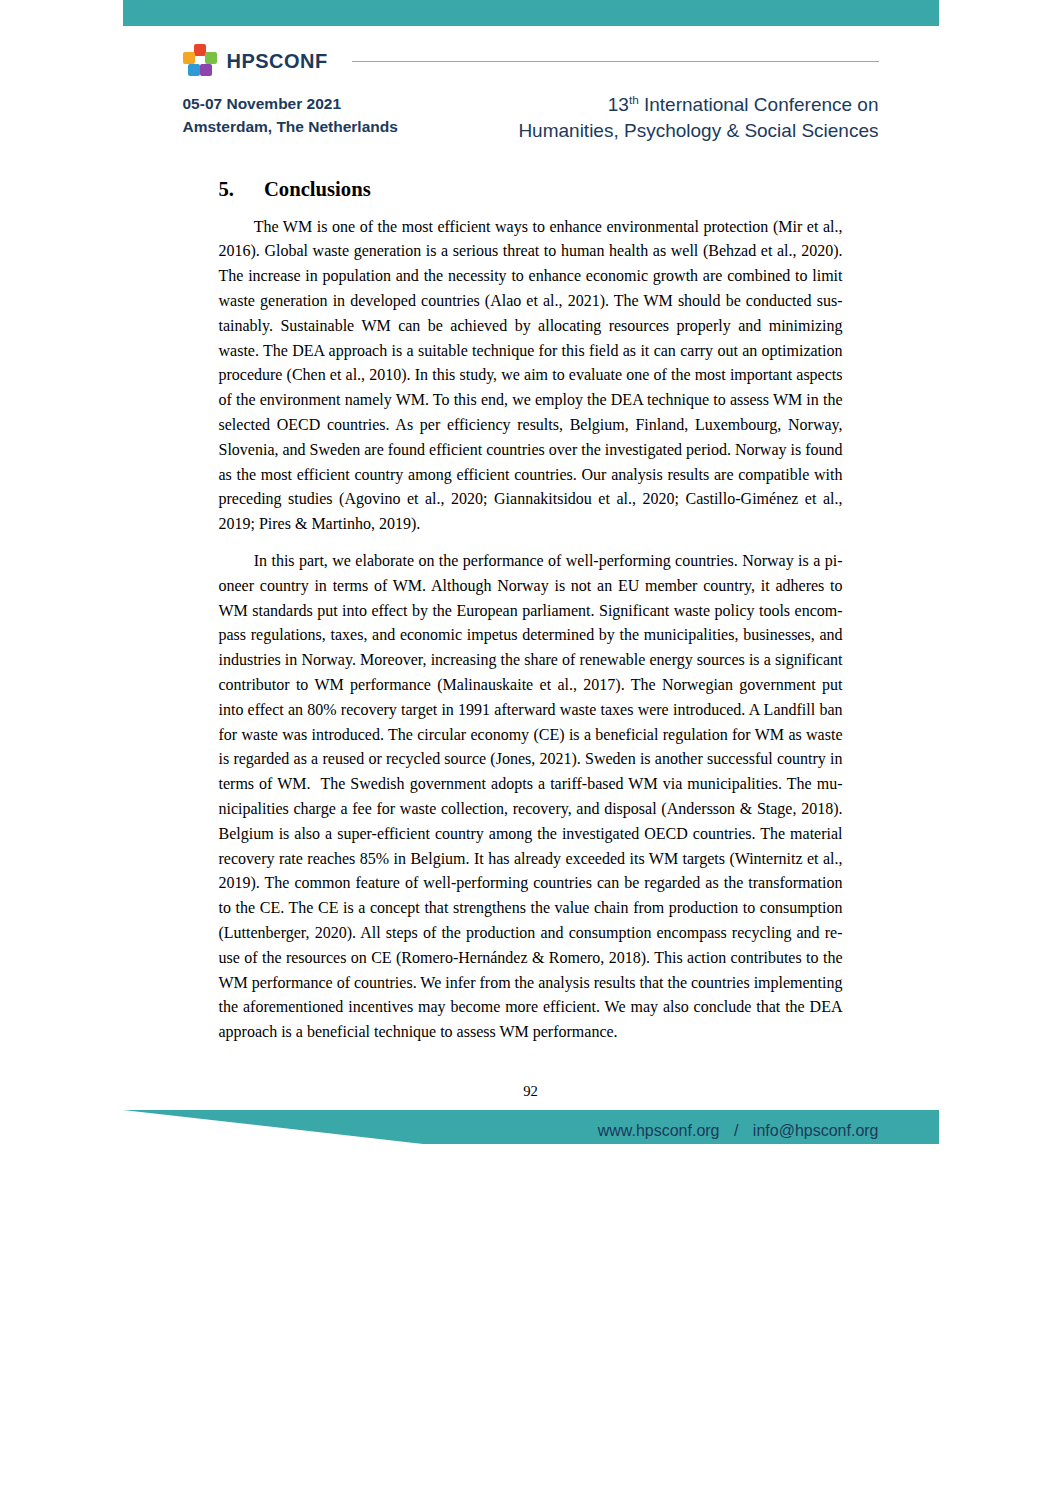HPSCONF
05-07 November 2021
Amsterdam, The Netherlands
13th International Conference on
Humanities, Psychology & Social Sciences
5. Conclusions
The WM is one of the most efficient ways to enhance environmental protection (Mir et al., 2016). Global waste generation is a serious threat to human health as well (Behzad et al., 2020). The increase in population and the necessity to enhance economic growth are combined to limit waste generation in developed countries (Alao et al., 2021). The WM should be conducted sustainably. Sustainable WM can be achieved by allocating resources properly and minimizing waste. The DEA approach is a suitable technique for this field as it can carry out an optimization procedure (Chen et al., 2010). In this study, we aim to evaluate one of the most important aspects of the environment namely WM. To this end, we employ the DEA technique to assess WM in the selected OECD countries. As per efficiency results, Belgium, Finland, Luxembourg, Norway, Slovenia, and Sweden are found efficient countries over the investigated period. Norway is found as the most efficient country among efficient countries. Our analysis results are compatible with preceding studies (Agovino et al., 2020; Giannakitsidou et al., 2020; Castillo-Giménez et al., 2019; Pires & Martinho, 2019).
In this part, we elaborate on the performance of well-performing countries. Norway is a pioneer country in terms of WM. Although Norway is not an EU member country, it adheres to WM standards put into effect by the European parliament. Significant waste policy tools encompass regulations, taxes, and economic impetus determined by the municipalities, businesses, and industries in Norway. Moreover, increasing the share of renewable energy sources is a significant contributor to WM performance (Malinauskaite et al., 2017). The Norwegian government put into effect an 80% recovery target in 1991 afterward waste taxes were introduced. A Landfill ban for waste was introduced. The circular economy (CE) is a beneficial regulation for WM as waste is regarded as a reused or recycled source (Jones, 2021). Sweden is another successful country in terms of WM. The Swedish government adopts a tariff-based WM via municipalities. The municipalities charge a fee for waste collection, recovery, and disposal (Andersson & Stage, 2018). Belgium is also a super-efficient country among the investigated OECD countries. The material recovery rate reaches 85% in Belgium. It has already exceeded its WM targets (Winternitz et al., 2019). The common feature of well-performing countries can be regarded as the transformation to the CE. The CE is a concept that strengthens the value chain from production to consumption (Luttenberger, 2020). All steps of the production and consumption encompass recycling and reuse of the resources on CE (Romero‐Hernández & Romero, 2018). This action contributes to the WM performance of countries. We infer from the analysis results that the countries implementing the aforementioned incentives may become more efficient. We may also conclude that the DEA approach is a beneficial technique to assess WM performance.
92
www.hpsconf.org / info@hpsconf.org